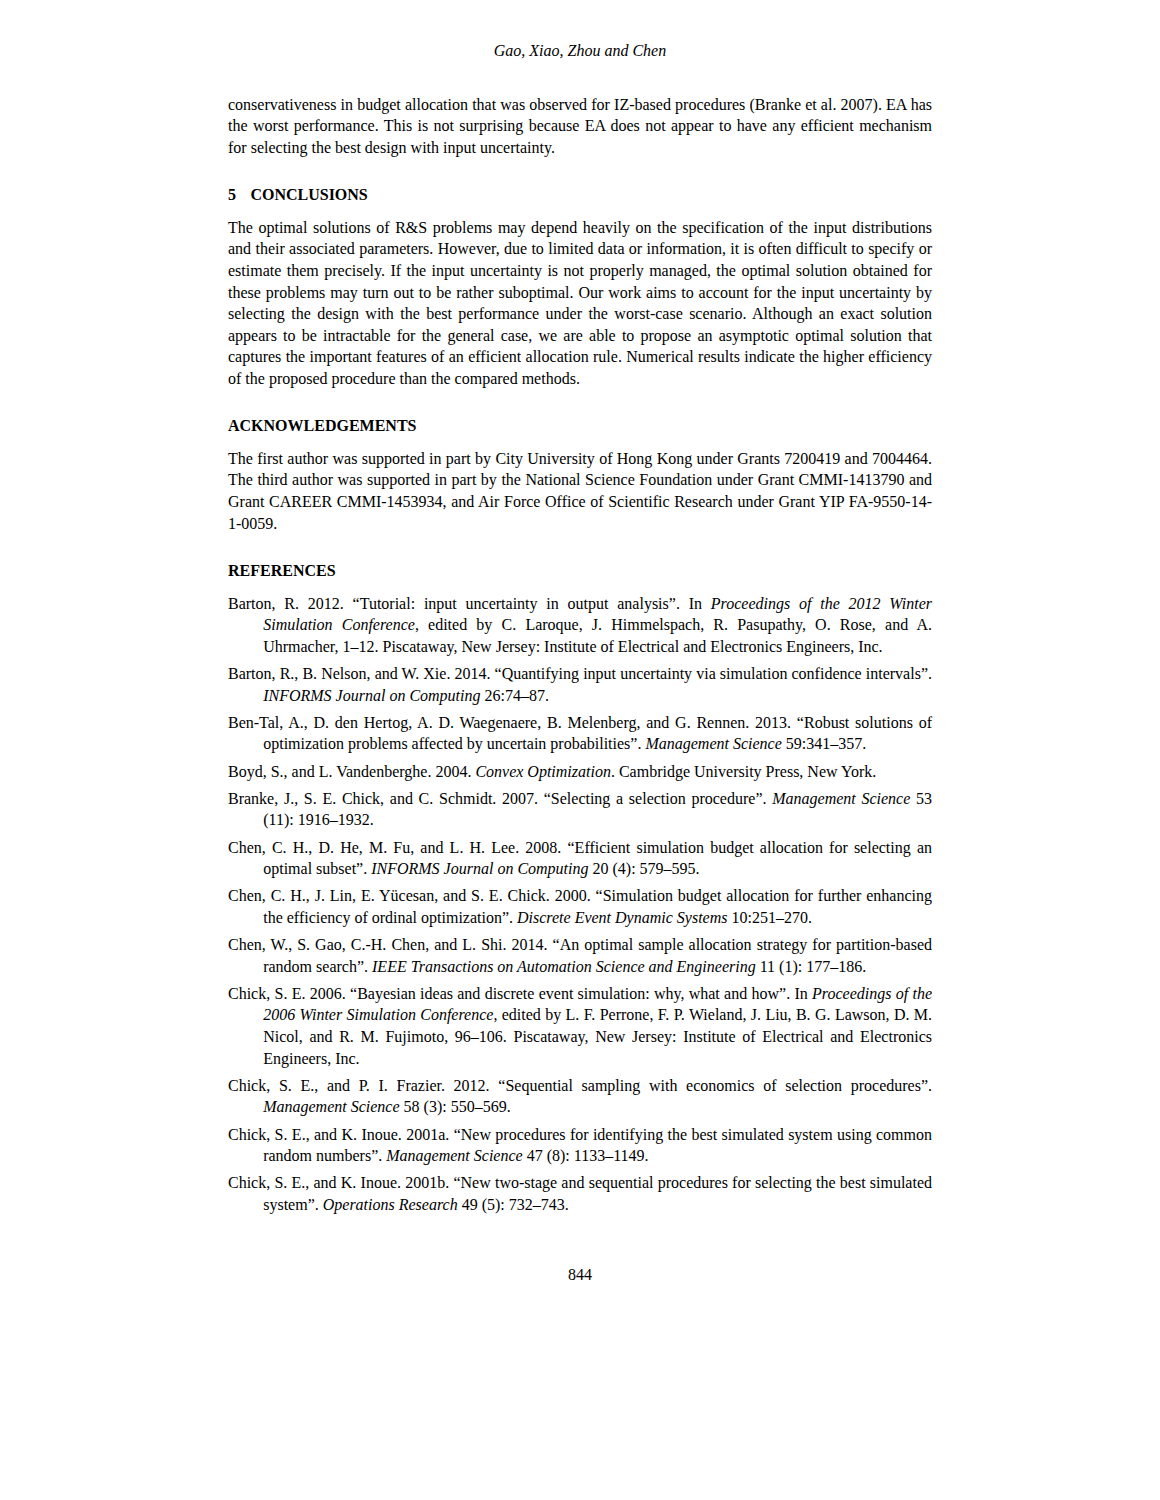Gao, Xiao, Zhou and Chen
conservativeness in budget allocation that was observed for IZ-based procedures (Branke et al. 2007). EA has the worst performance. This is not surprising because EA does not appear to have any efficient mechanism for selecting the best design with input uncertainty.
5 CONCLUSIONS
The optimal solutions of R&S problems may depend heavily on the specification of the input distributions and their associated parameters. However, due to limited data or information, it is often difficult to specify or estimate them precisely. If the input uncertainty is not properly managed, the optimal solution obtained for these problems may turn out to be rather suboptimal. Our work aims to account for the input uncertainty by selecting the design with the best performance under the worst-case scenario. Although an exact solution appears to be intractable for the general case, we are able to propose an asymptotic optimal solution that captures the important features of an efficient allocation rule. Numerical results indicate the higher efficiency of the proposed procedure than the compared methods.
ACKNOWLEDGEMENTS
The first author was supported in part by City University of Hong Kong under Grants 7200419 and 7004464. The third author was supported in part by the National Science Foundation under Grant CMMI-1413790 and Grant CAREER CMMI-1453934, and Air Force Office of Scientific Research under Grant YIP FA-9550-14-1-0059.
REFERENCES
Barton, R. 2012. “Tutorial: input uncertainty in output analysis”. In Proceedings of the 2012 Winter Simulation Conference, edited by C. Laroque, J. Himmelspach, R. Pasupathy, O. Rose, and A. Uhrmacher, 1–12. Piscataway, New Jersey: Institute of Electrical and Electronics Engineers, Inc.
Barton, R., B. Nelson, and W. Xie. 2014. “Quantifying input uncertainty via simulation confidence intervals”. INFORMS Journal on Computing 26:74–87.
Ben-Tal, A., D. den Hertog, A. D. Waegenaere, B. Melenberg, and G. Rennen. 2013. “Robust solutions of optimization problems affected by uncertain probabilities”. Management Science 59:341–357.
Boyd, S., and L. Vandenberghe. 2004. Convex Optimization. Cambridge University Press, New York.
Branke, J., S. E. Chick, and C. Schmidt. 2007. “Selecting a selection procedure”. Management Science 53 (11): 1916–1932.
Chen, C. H., D. He, M. Fu, and L. H. Lee. 2008. “Efficient simulation budget allocation for selecting an optimal subset”. INFORMS Journal on Computing 20 (4): 579–595.
Chen, C. H., J. Lin, E. Yücesan, and S. E. Chick. 2000. “Simulation budget allocation for further enhancing the efficiency of ordinal optimization”. Discrete Event Dynamic Systems 10:251–270.
Chen, W., S. Gao, C.-H. Chen, and L. Shi. 2014. “An optimal sample allocation strategy for partition-based random search”. IEEE Transactions on Automation Science and Engineering 11 (1): 177–186.
Chick, S. E. 2006. “Bayesian ideas and discrete event simulation: why, what and how”. In Proceedings of the 2006 Winter Simulation Conference, edited by L. F. Perrone, F. P. Wieland, J. Liu, B. G. Lawson, D. M. Nicol, and R. M. Fujimoto, 96–106. Piscataway, New Jersey: Institute of Electrical and Electronics Engineers, Inc.
Chick, S. E., and P. I. Frazier. 2012. “Sequential sampling with economics of selection procedures”. Management Science 58 (3): 550–569.
Chick, S. E., and K. Inoue. 2001a. “New procedures for identifying the best simulated system using common random numbers”. Management Science 47 (8): 1133–1149.
Chick, S. E., and K. Inoue. 2001b. “New two-stage and sequential procedures for selecting the best simulated system”. Operations Research 49 (5): 732–743.
844